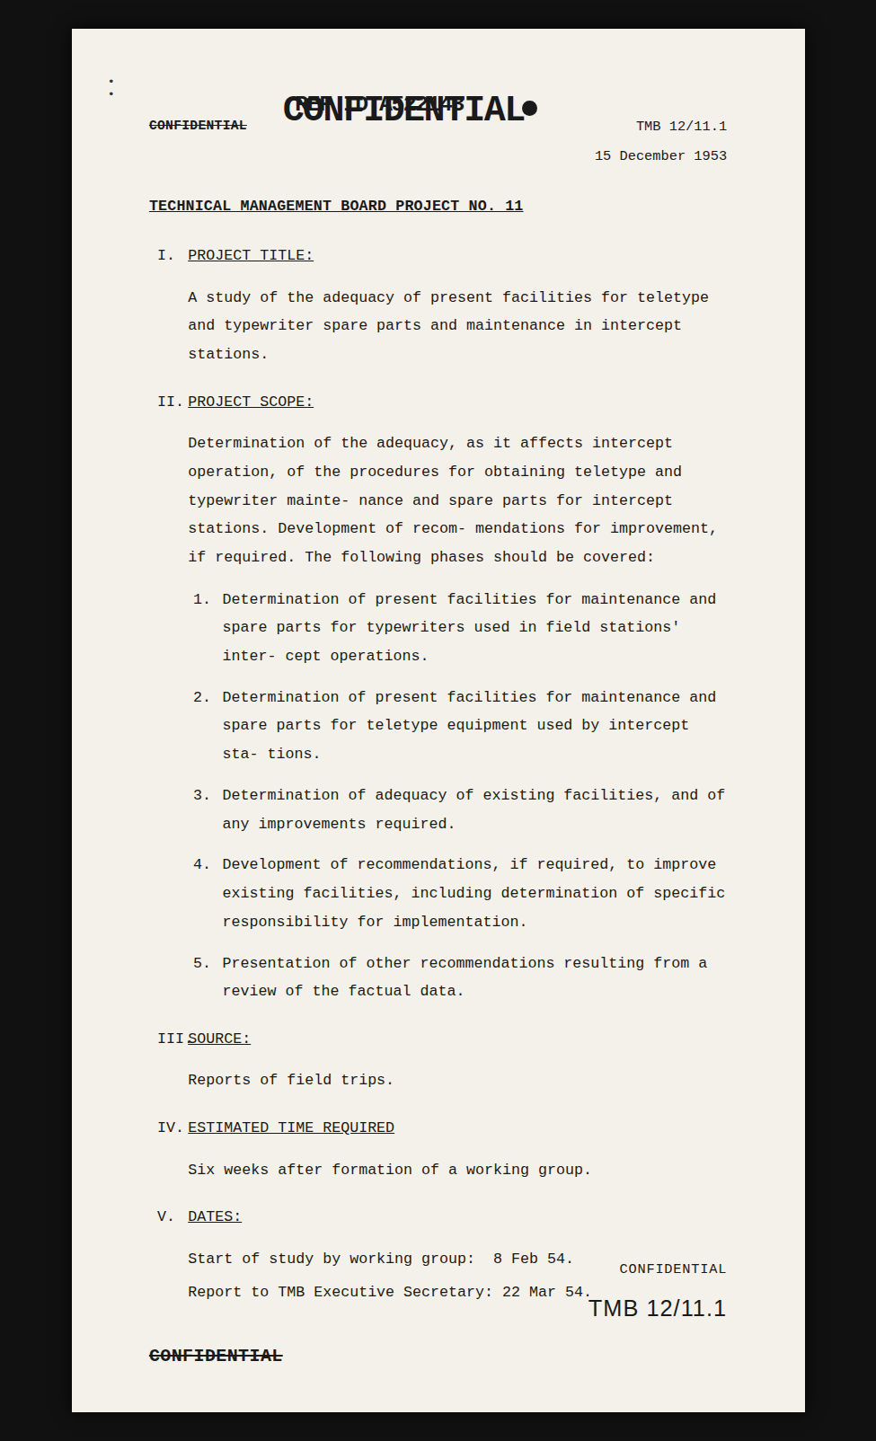•
•
CONFIDENTIAL
COREF ID:A522143 NFIDENTIAL
TMB 12/11.1
15 December 1953
TECHNICAL MANAGEMENT BOARD PROJECT NO. 11
I. PROJECT TITLE:
A study of the adequacy of present facilities for teletype and typewriter spare parts and maintenance in intercept stations.
II. PROJECT SCOPE:
Determination of the adequacy, as it affects intercept operation, of the procedures for obtaining teletype and typewriter mainte‑ nance and spare parts for intercept stations. Development of recom‑ mendations for improvement, if required. The following phases should be covered:
1. Determination of present facilities for maintenance and spare parts for typewriters used in field stations' inter‑ cept operations.
2. Determination of present facilities for maintenance and spare parts for teletype equipment used by intercept sta‑ tions.
3. Determination of adequacy of existing facilities, and of any improvements required.
4. Development of recommendations, if required, to improve existing facilities, including determination of specific responsibility for implementation.
5. Presentation of other recommendations resulting from a review of the factual data.
III. SOURCE:
Reports of field trips.
IV. ESTIMATED TIME REQUIRED
Six weeks after formation of a working group.
V. DATES:
Start of study by working group: 8 Feb 54.
Report to TMB Executive Secretary: 22 Mar 54.
CONFIDENTIAL
TMB 12/11.1
CONFIDENTIAL